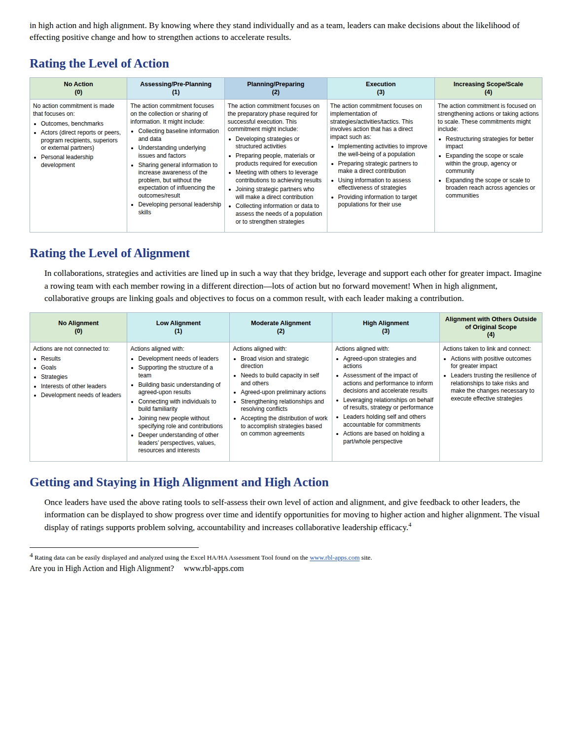in high action and high alignment. By knowing where they stand individually and as a team, leaders can make decisions about the likelihood of effecting positive change and how to strengthen actions to accelerate results.
Rating the Level of Action
| No Action (0) | Assessing/Pre-Planning (1) | Planning/Preparing (2) | Execution (3) | Increasing Scope/Scale (4) |
| --- | --- | --- | --- | --- |
| No action commitment is made that focuses on: Outcomes, benchmarks Actors (direct reports or peers, program recipients, superiors or external partners) Personal leadership development | The action commitment focuses on the collection or sharing of information. It might include: Collecting baseline information and data Understanding underlying issues and factors Sharing general information to increase awareness of the problem, but without the expectation of influencing the outcomes/result Developing personal leadership skills | The action commitment focuses on the preparatory phase required for successful execution. This commitment might include: Developing strategies or structured activities Preparing people, materials or products required for execution Meeting with others to leverage contributions to achieving results Joining strategic partners who will make a direct contribution Collecting information or data to assess the needs of a population or to strengthen strategies | The action commitment focuses on implementation of strategies/activities/tactics. This involves action that has a direct impact such as: Implementing activities to improve the well-being of a population Preparing strategic partners to make a direct contribution Using information to assess effectiveness of strategies Providing information to target populations for their use | The action commitment is focused on strengthening actions or taking actions to scale. These commitments might include: Restructuring strategies for better impact Expanding the scope or scale within the group, agency or community Expanding the scope or scale to broaden reach across agencies or communities |
Rating the Level of Alignment
In collaborations, strategies and activities are lined up in such a way that they bridge, leverage and support each other for greater impact. Imagine a rowing team with each member rowing in a different direction—lots of action but no forward movement! When in high alignment, collaborative groups are linking goals and objectives to focus on a common result, with each leader making a contribution.
| No Alignment (0) | Low Alignment (1) | Moderate Alignment (2) | High Alignment (3) | Alignment with Others Outside of Original Scope (4) |
| --- | --- | --- | --- | --- |
| Actions are not connected to: Results Goals Strategies Interests of other leaders Development needs of leaders | Actions aligned with: Development needs of leaders Supporting the structure of a team Building basic understanding of agreed-upon results Connecting with individuals to build familiarity Joining new people without specifying role and contributions Deeper understanding of other leaders’ perspectives, values, resources and interests | Actions aligned with: Broad vision and strategic direction Needs to build capacity in self and others Agreed-upon preliminary actions Strengthening relationships and resolving conflicts Accepting the distribution of work to accomplish strategies based on common agreements | Actions aligned with: Agreed-upon strategies and actions Assessment of the impact of actions and performance to inform decisions and accelerate results Leveraging relationships on behalf of results, strategy or performance Leaders holding self and others accountable for commitments Actions are based on holding a part/whole perspective | Actions taken to link and connect: Actions with positive outcomes for greater impact Leaders trusting the resilience of relationships to take risks and make the changes necessary to execute effective strategies |
Getting and Staying in High Alignment and High Action
Once leaders have used the above rating tools to self-assess their own level of action and alignment, and give feedback to other leaders, the information can be displayed to show progress over time and identify opportunities for moving to higher action and higher alignment. The visual display of ratings supports problem solving, accountability and increases collaborative leadership efficacy.4
4 Rating data can be easily displayed and analyzed using the Excel HA/HA Assessment Tool found on the www.rbl-apps.com site.
Are you in High Action and High Alignment? www.rbl-apps.com